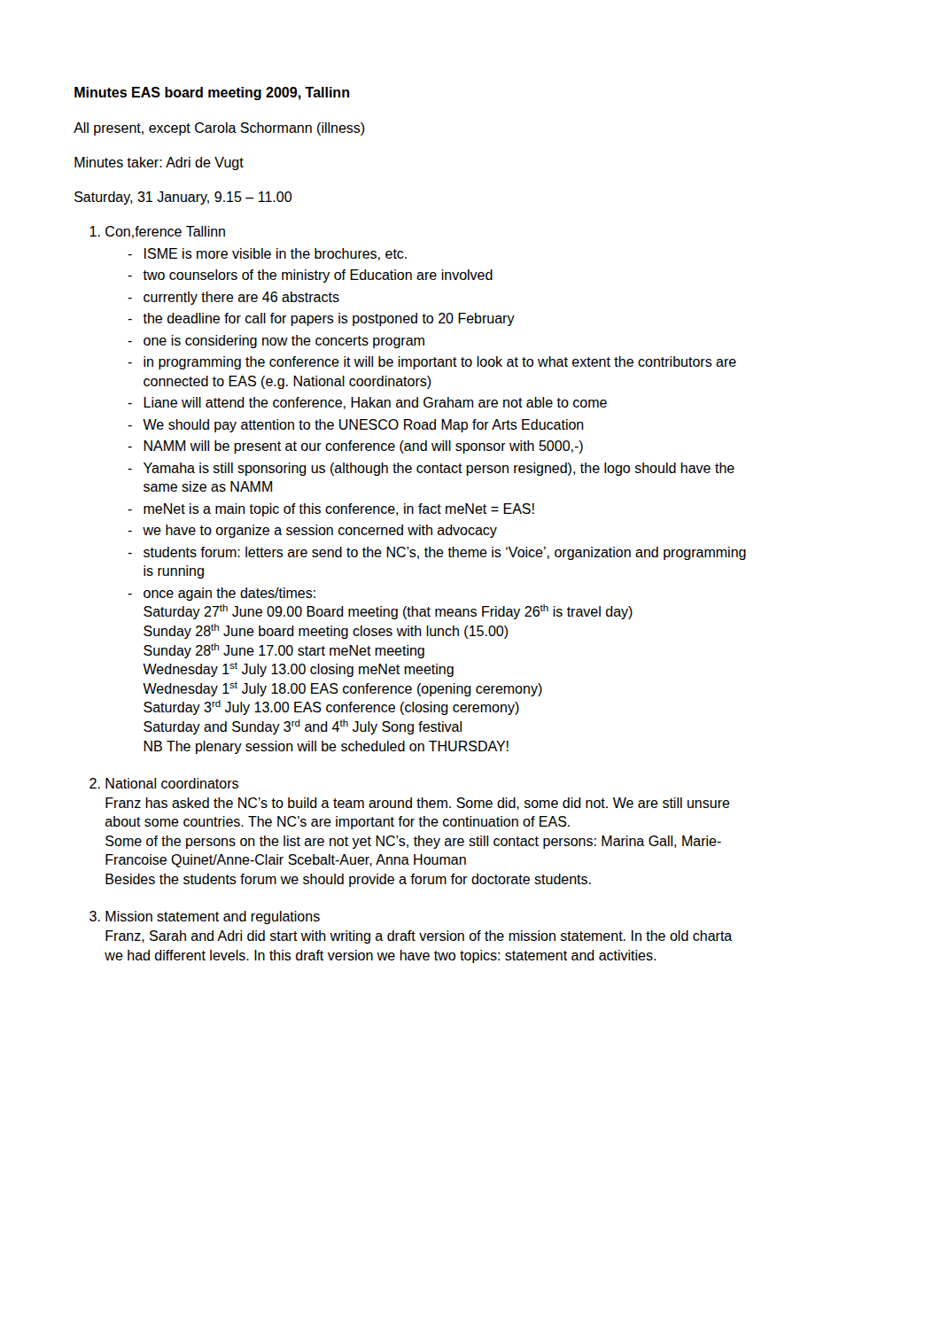Minutes EAS board meeting 2009, Tallinn
All present, except Carola Schormann (illness)
Minutes taker: Adri de Vugt
Saturday, 31 January, 9.15 – 11.00
Con,ference Tallinn
ISME is more visible in the brochures, etc.
two counselors of the ministry of Education are involved
currently there are 46 abstracts
the deadline for call for papers is postponed to 20 February
one is considering now the concerts program
in programming the conference it will be important to look at to what extent the contributors are connected to EAS (e.g. National coordinators)
Liane will attend the conference, Hakan and Graham are not able to come
We should pay attention to the UNESCO Road Map for Arts Education
NAMM will be present at our conference (and will sponsor with 5000,-)
Yamaha is still sponsoring us (although the contact person resigned), the logo should have the same size as NAMM
meNet is a main topic of this conference, in fact meNet = EAS!
we have to organize a session concerned with advocacy
students forum: letters are send to the NC’s, the theme is ‘Voice’, organization and programming is running
once again the dates/times:
Saturday 27th June 09.00 Board meeting (that means Friday 26th is travel day)
Sunday 28th June board meeting closes with lunch (15.00)
Sunday 28th June 17.00 start meNet meeting
Wednesday 1st July 13.00 closing meNet meeting
Wednesday 1st July 18.00 EAS conference (opening ceremony)
Saturday 3rd July 13.00 EAS conference (closing ceremony)
Saturday and Sunday 3rd and 4th July Song festival
NB The plenary session will be scheduled on THURSDAY!
National coordinators
Franz has asked the NC’s to build a team around them. Some did, some did not. We are still unsure about some countries. The NC’s are important for the continuation of EAS.
Some of the persons on the list are not yet NC’s, they are still contact persons: Marina Gall, Marie-Francoise Quinet/Anne-Clair Scebalt-Auer, Anna Houman
Besides the students forum we should provide a forum for doctorate students.
Mission statement and regulations
Franz, Sarah and Adri did start with writing a draft version of the mission statement. In the old charta we had different levels. In this draft version we have two topics: statement and activities.